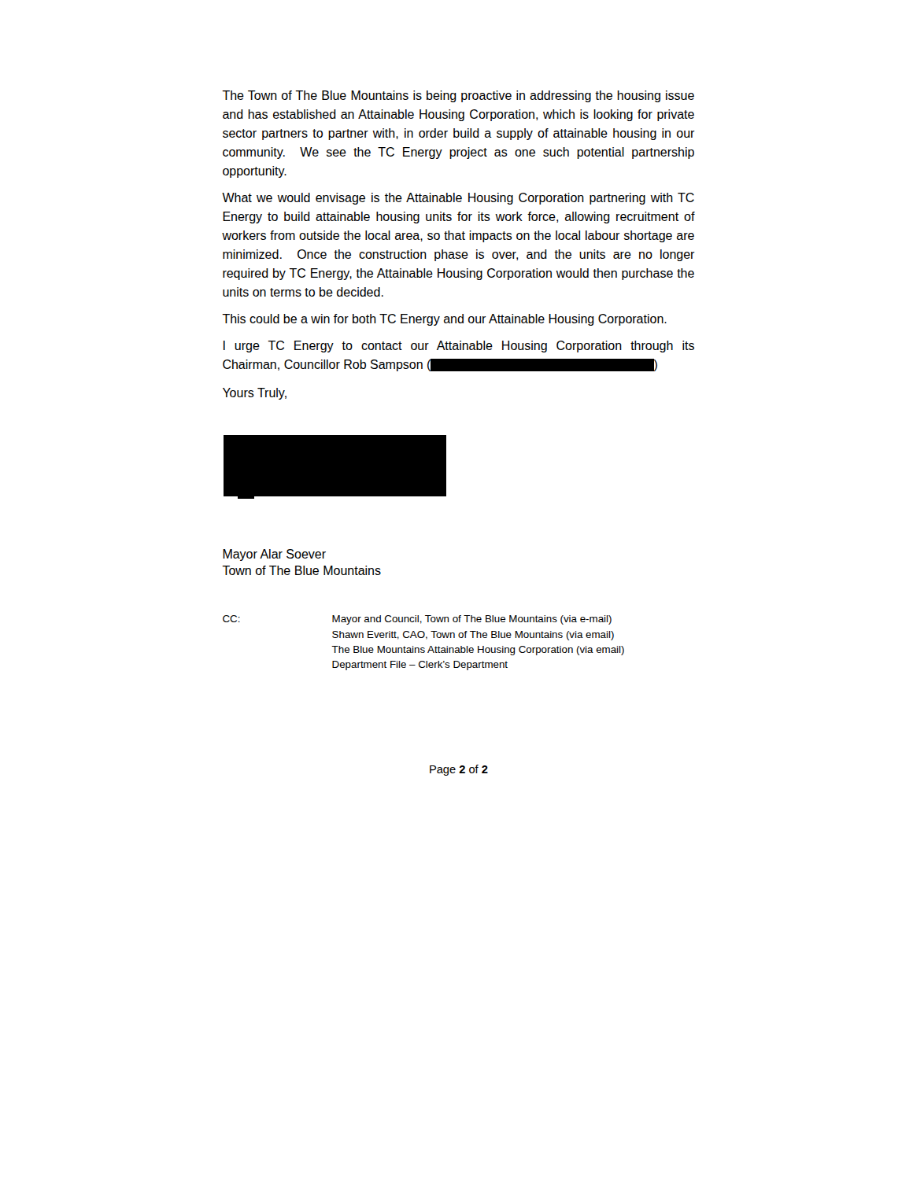The Town of The Blue Mountains is being proactive in addressing the housing issue and has established an Attainable Housing Corporation, which is looking for private sector partners to partner with, in order build a supply of attainable housing in our community. We see the TC Energy project as one such potential partnership opportunity.
What we would envisage is the Attainable Housing Corporation partnering with TC Energy to build attainable housing units for its work force, allowing recruitment of workers from outside the local area, so that impacts on the local labour shortage are minimized. Once the construction phase is over, and the units are no longer required by TC Energy, the Attainable Housing Corporation would then purchase the units on terms to be decided.
This could be a win for both TC Energy and our Attainable Housing Corporation.
I urge TC Energy to contact our Attainable Housing Corporation through its Chairman, Councillor Rob Sampson ( )
Yours Truly,
Mayor Alar Soever
Town of The Blue Mountains
CC:
Mayor and Council, Town of The Blue Mountains (via e-mail)
Shawn Everitt, CAO, Town of The Blue Mountains (via email)
The Blue Mountains Attainable Housing Corporation (via email)
Department File – Clerk’s Department
Page 2 of 2